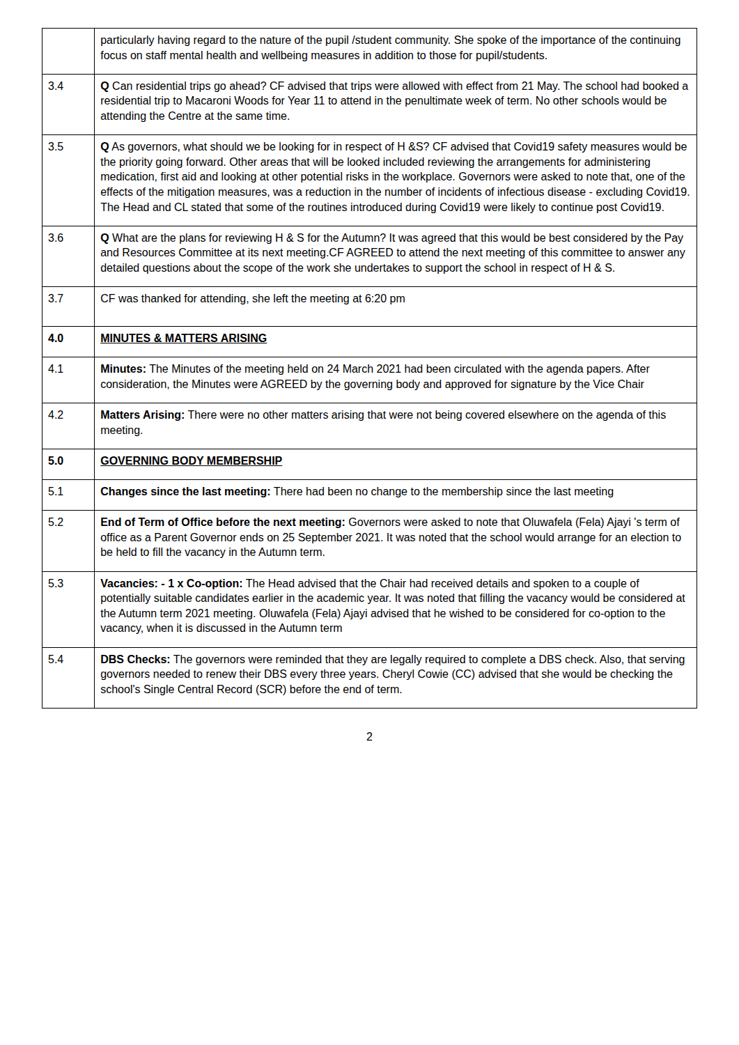| | particularly having regard to the nature of the pupil /student community. She spoke of the importance of the continuing focus on staff mental health and wellbeing measures in addition to those for pupil/students. |
| 3.4 | Q Can residential trips go ahead? CF advised that trips were allowed with effect from 21 May. The school had booked a residential trip to Macaroni Woods for Year 11 to attend in the penultimate week of term. No other schools would be attending the Centre at the same time. |
| 3.5 | Q As governors, what should we be looking for in respect of H &S? CF advised that Covid19 safety measures would be the priority going forward. Other areas that will be looked included reviewing the arrangements for administering medication, first aid and looking at other potential risks in the workplace. Governors were asked to note that, one of the effects of the mitigation measures, was a reduction in the number of incidents of infectious disease - excluding Covid19. The Head and CL stated that some of the routines introduced during Covid19 were likely to continue post Covid19. |
| 3.6 | Q What are the plans for reviewing H & S for the Autumn? It was agreed that this would be best considered by the Pay and Resources Committee at its next meeting.CF AGREED to attend the next meeting of this committee to answer any detailed questions about the scope of the work she undertakes to support the school in respect of H & S. |
| 3.7 | CF was thanked for attending, she left the meeting at 6:20 pm |
| 4.0 | MINUTES & MATTERS ARISING |
| 4.1 | Minutes: The Minutes of the meeting held on 24 March 2021 had been circulated with the agenda papers. After consideration, the Minutes were AGREED by the governing body and approved for signature by the Vice Chair |
| 4.2 | Matters Arising: There were no other matters arising that were not being covered elsewhere on the agenda of this meeting. |
| 5.0 | GOVERNING BODY MEMBERSHIP |
| 5.1 | Changes since the last meeting: There had been no change to the membership since the last meeting |
| 5.2 | End of Term of Office before the next meeting: Governors were asked to note that Oluwafela (Fela) Ajayi 's term of office as a Parent Governor ends on 25 September 2021. It was noted that the school would arrange for an election to be held to fill the vacancy in the Autumn term. |
| 5.3 | Vacancies: - 1 x Co-option: The Head advised that the Chair had received details and spoken to a couple of potentially suitable candidates earlier in the academic year. It was noted that filling the vacancy would be considered at the Autumn term 2021 meeting. Oluwafela (Fela) Ajayi advised that he wished to be considered for co-option to the vacancy, when it is discussed in the Autumn term |
| 5.4 | DBS Checks: The governors were reminded that they are legally required to complete a DBS check. Also, that serving governors needed to renew their DBS every three years. Cheryl Cowie (CC) advised that she would be checking the school's Single Central Record (SCR) before the end of term. |
2